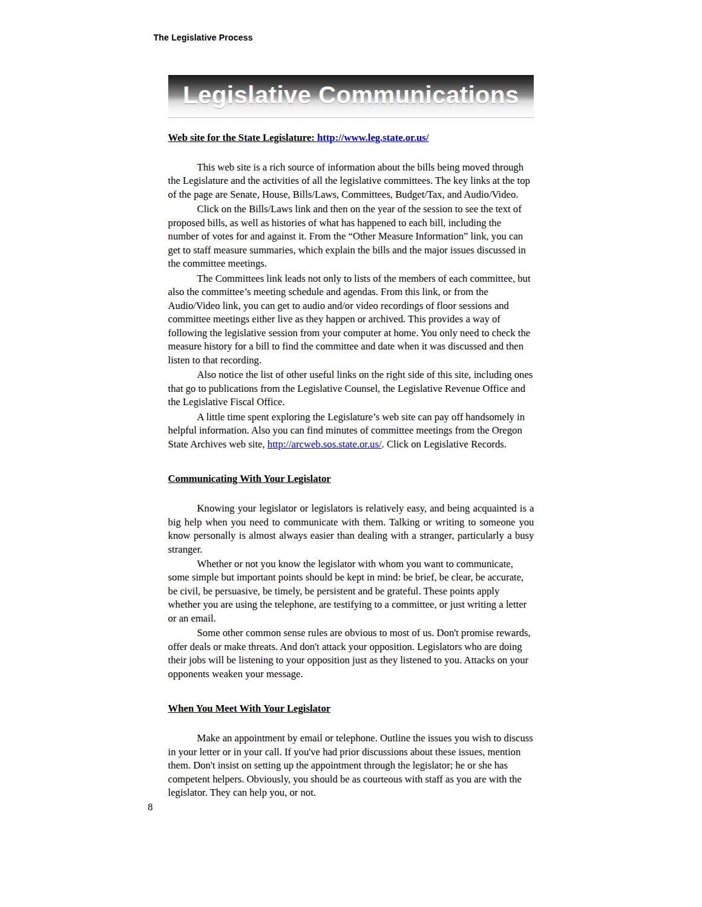The Legislative Process
Legislative Communications
Web site for the State Legislature: http://www.leg.state.or.us/
This web site is a rich source of information about the bills being moved through the Legislature and the activities of all the legislative committees. The key links at the top of the page are Senate, House, Bills/Laws, Committees, Budget/Tax, and Audio/Video.
Click on the Bills/Laws link and then on the year of the session to see the text of proposed bills, as well as histories of what has happened to each bill, including the number of votes for and against it. From the “Other Measure Information” link, you can get to staff measure summaries, which explain the bills and the major issues discussed in the committee meetings.
The Committees link leads not only to lists of the members of each committee, but also the committee’s meeting schedule and agendas. From this link, or from the Audio/Video link, you can get to audio and/or video recordings of floor sessions and committee meetings either live as they happen or archived. This provides a way of following the legislative session from your computer at home. You only need to check the measure history for a bill to find the committee and date when it was discussed and then listen to that recording.
Also notice the list of other useful links on the right side of this site, including ones that go to publications from the Legislative Counsel, the Legislative Revenue Office and the Legislative Fiscal Office.
A little time spent exploring the Legislature’s web site can pay off handsomely in helpful information. Also you can find minutes of committee meetings from the Oregon State Archives web site, http://arcweb.sos.state.or.us/. Click on Legislative Records.
Communicating With Your Legislator
Knowing your legislator or legislators is relatively easy, and being acquainted is a big help when you need to communicate with them. Talking or writing to someone you know personally is almost always easier than dealing with a stranger, particularly a busy stranger.
Whether or not you know the legislator with whom you want to communicate, some simple but important points should be kept in mind: be brief, be clear, be accurate, be civil, be persuasive, be timely, be persistent and be grateful. These points apply whether you are using the telephone, are testifying to a committee, or just writing a letter or an email.
Some other common sense rules are obvious to most of us. Don't promise rewards, offer deals or make threats. And don't attack your opposition. Legislators who are doing their jobs will be listening to your opposition just as they listened to you. Attacks on your opponents weaken your message.
When You Meet With Your Legislator
Make an appointment by email or telephone. Outline the issues you wish to discuss in your letter or in your call. If you've had prior discussions about these issues, mention them. Don't insist on setting up the appointment through the legislator; he or she has competent helpers. Obviously, you should be as courteous with staff as you are with the legislator. They can help you, or not.
8